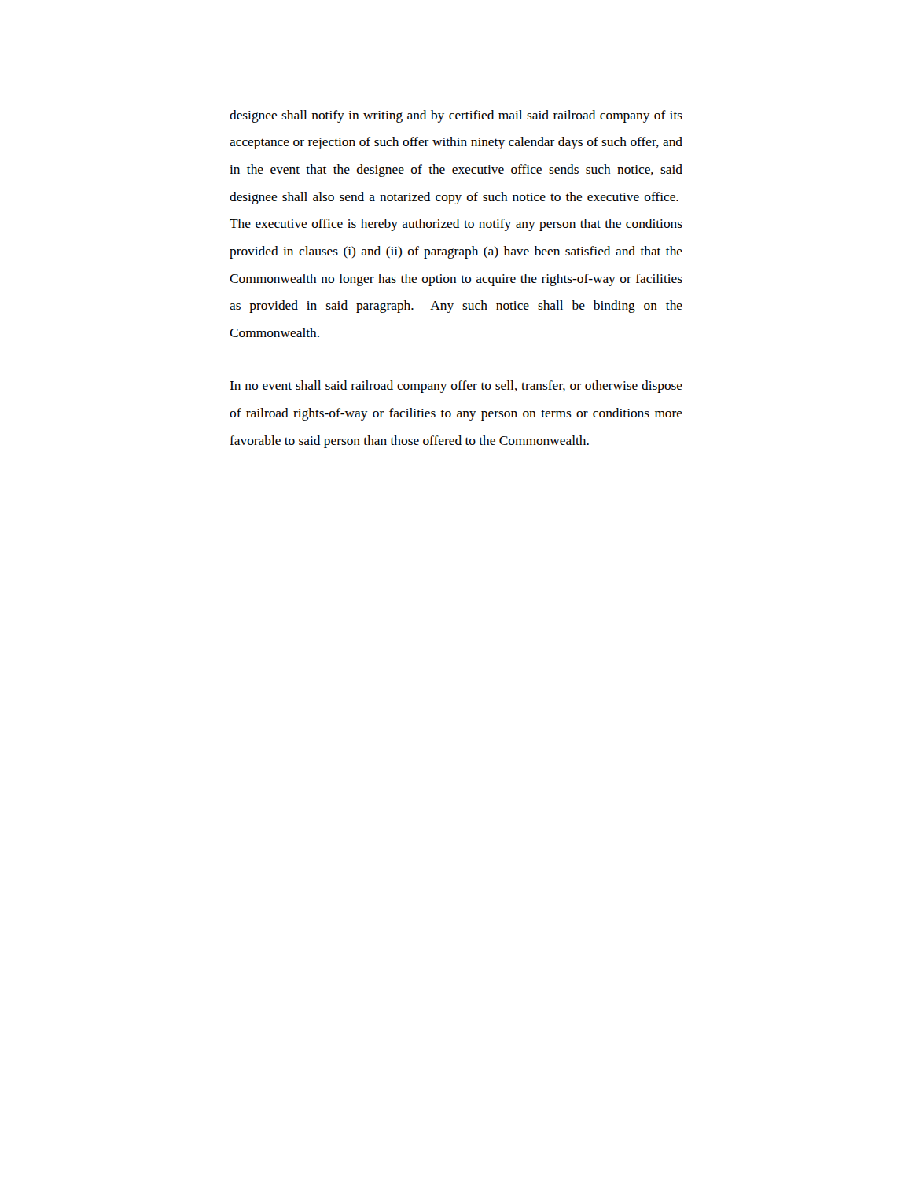designee shall notify in writing and by certified mail said railroad company of its acceptance or rejection of such offer within ninety calendar days of such offer, and in the event that the designee of the executive office sends such notice, said designee shall also send a notarized copy of such notice to the executive office. The executive office is hereby authorized to notify any person that the conditions provided in clauses (i) and (ii) of paragraph (a) have been satisfied and that the Commonwealth no longer has the option to acquire the rights-of-way or facilities as provided in said paragraph. Any such notice shall be binding on the Commonwealth.
In no event shall said railroad company offer to sell, transfer, or otherwise dispose of railroad rights-of-way or facilities to any person on terms or conditions more favorable to said person than those offered to the Commonwealth.